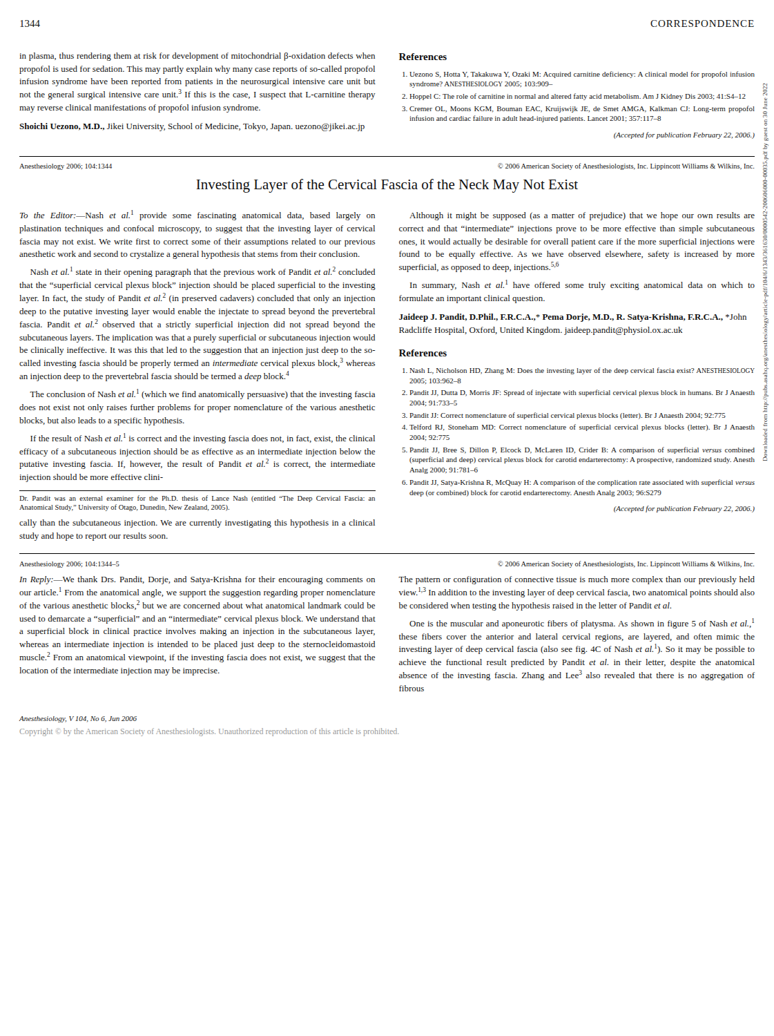Downloaded from http://pubs.asahq.org/anesthesiology/article-pdf/104/6/1343/361630/0000542-200606000-00035.pdf by guest on 30 June 2022
1344 CORRESPONDENCE
in plasma, thus rendering them at risk for development of mitochondrial β-oxidation defects when propofol is used for sedation. This may partly explain why many case reports of so-called propofol infusion syndrome have been reported from patients in the neurosurgical intensive care unit but not the general surgical intensive care unit.3 If this is the case, I suspect that L-carnitine therapy may reverse clinical manifestations of propofol infusion syndrome.
Shoichi Uezono, M.D., Jikei University, School of Medicine, Tokyo, Japan. uezono@jikei.ac.jp
References
Uezono S, Hotta Y, Takakuwa Y, Ozaki M: Acquired carnitine deficiency: A clinical model for propofol infusion syndrome? ANESTHESIOLOGY 2005; 103:909–
Hoppel C: The role of carnitine in normal and altered fatty acid metabolism. Am J Kidney Dis 2003; 41:S4–12
Cremer OL, Moons KGM, Bouman EAC, Kruijswijk JE, de Smet AMGA, Kalkman CJ: Long-term propofol infusion and cardiac failure in adult head-injured patients. Lancet 2001; 357:117–8
(Accepted for publication February 22, 2006.)
Anesthesiology 2006; 104:1344 © 2006 American Society of Anesthesiologists, Inc. Lippincott Williams & Wilkins, Inc.
Investing Layer of the Cervical Fascia of the Neck May Not Exist
To the Editor:—Nash et al.1 provide some fascinating anatomical data, based largely on plastination techniques and confocal microscopy, to suggest that the investing layer of cervical fascia may not exist. We write first to correct some of their assumptions related to our previous anesthetic work and second to crystalize a general hypothesis that stems from their conclusion.
Nash et al.1 state in their opening paragraph that the previous work of Pandit et al.2 concluded that the “superficial cervical plexus block” injection should be placed superficial to the investing layer. In fact, the study of Pandit et al.2 (in preserved cadavers) concluded that only an injection deep to the putative investing layer would enable the injectate to spread beyond the prevertebral fascia. Pandit et al.2 observed that a strictly superficial injection did not spread beyond the subcutaneous layers. The implication was that a purely superficial or subcutaneous injection would be clinically ineffective. It was this that led to the suggestion that an injection just deep to the so-called investing fascia should be properly termed an intermediate cervical plexus block,3 whereas an injection deep to the prevertebral fascia should be termed a deep block.4
The conclusion of Nash et al.1 (which we find anatomically persuasive) that the investing fascia does not exist not only raises further problems for proper nomenclature of the various anesthetic blocks, but also leads to a specific hypothesis.
If the result of Nash et al.1 is correct and the investing fascia does not, in fact, exist, the clinical efficacy of a subcutaneous injection should be as effective as an intermediate injection below the putative investing fascia. If, however, the result of Pandit et al.2 is correct, the intermediate injection should be more effective clini-
Dr. Pandit was an external examiner for the Ph.D. thesis of Lance Nash (entitled “The Deep Cervical Fascia: an Anatomical Study,” University of Otago, Dunedin, New Zealand, 2005).
cally than the subcutaneous injection. We are currently investigating this hypothesis in a clinical study and hope to report our results soon.
Although it might be supposed (as a matter of prejudice) that we hope our own results are correct and that “intermediate” injections prove to be more effective than simple subcutaneous ones, it would actually be desirable for overall patient care if the more superficial injections were found to be equally effective. As we have observed elsewhere, safety is increased by more superficial, as opposed to deep, injections.5,6
In summary, Nash et al.1 have offered some truly exciting anatomical data on which to formulate an important clinical question.
Jaideep J. Pandit, D.Phil., F.R.C.A.,* Pema Dorje, M.D., R. Satya-Krishna, F.R.C.A., *John Radcliffe Hospital, Oxford, United Kingdom. jaideep.pandit@physiol.ox.ac.uk
References
Nash L, Nicholson HD, Zhang M: Does the investing layer of the deep cervical fascia exist? ANESTHESIOLOGY 2005; 103:962–8
Pandit JJ, Dutta D, Morris JF: Spread of injectate with superficial cervical plexus block in humans. Br J Anaesth 2004; 91:733–5
Pandit JJ: Correct nomenclature of superficial cervical plexus blocks (letter). Br J Anaesth 2004; 92:775
Telford RJ, Stoneham MD: Correct nomenclature of superficial cervical plexus blocks (letter). Br J Anaesth 2004; 92:775
Pandit JJ, Bree S, Dillon P, Elcock D, McLaren ID, Crider B: A comparison of superficial versus combined (superficial and deep) cervical plexus block for carotid endarterectomy: A prospective, randomized study. Anesth Analg 2000; 91:781–6
Pandit JJ, Satya-Krishna R, McQuay H: A comparison of the complication rate associated with superficial versus deep (or combined) block for carotid endarterectomy. Anesth Analg 2003; 96:S279
(Accepted for publication February 22, 2006.)
Anesthesiology 2006; 104:1344–5 © 2006 American Society of Anesthesiologists, Inc. Lippincott Williams & Wilkins, Inc.
In Reply:—We thank Drs. Pandit, Dorje, and Satya-Krishna for their encouraging comments on our article.1 From the anatomical angle, we support the suggestion regarding proper nomenclature of the various anesthetic blocks,2 but we are concerned about what anatomical landmark could be used to demarcate a “superficial” and an “intermediate” cervical plexus block. We understand that a superficial block in clinical practice involves making an injection in the subcutaneous layer, whereas an intermediate injection is intended to be placed just deep to the sternocleidomastoid muscle.2 From an anatomical viewpoint, if the investing fascia does not exist, we suggest that the location of the intermediate injection may be imprecise.
The pattern or configuration of connective tissue is much more complex than our previously held view.1,3 In addition to the investing layer of deep cervical fascia, two anatomical points should also be considered when testing the hypothesis raised in the letter of Pandit et al.
One is the muscular and aponeurotic fibers of platysma. As shown in figure 5 of Nash et al.,1 these fibers cover the anterior and lateral cervical regions, are layered, and often mimic the investing layer of deep cervical fascia (also see fig. 4C of Nash et al.1). So it may be possible to achieve the functional result predicted by Pandit et al. in their letter, despite the anatomical absence of the investing fascia. Zhang and Lee3 also revealed that there is no aggregation of fibrous
Anesthesiology, V 104, No 6, Jun 2006
Copyright © by the American Society of Anesthesiologists. Unauthorized reproduction of this article is prohibited.